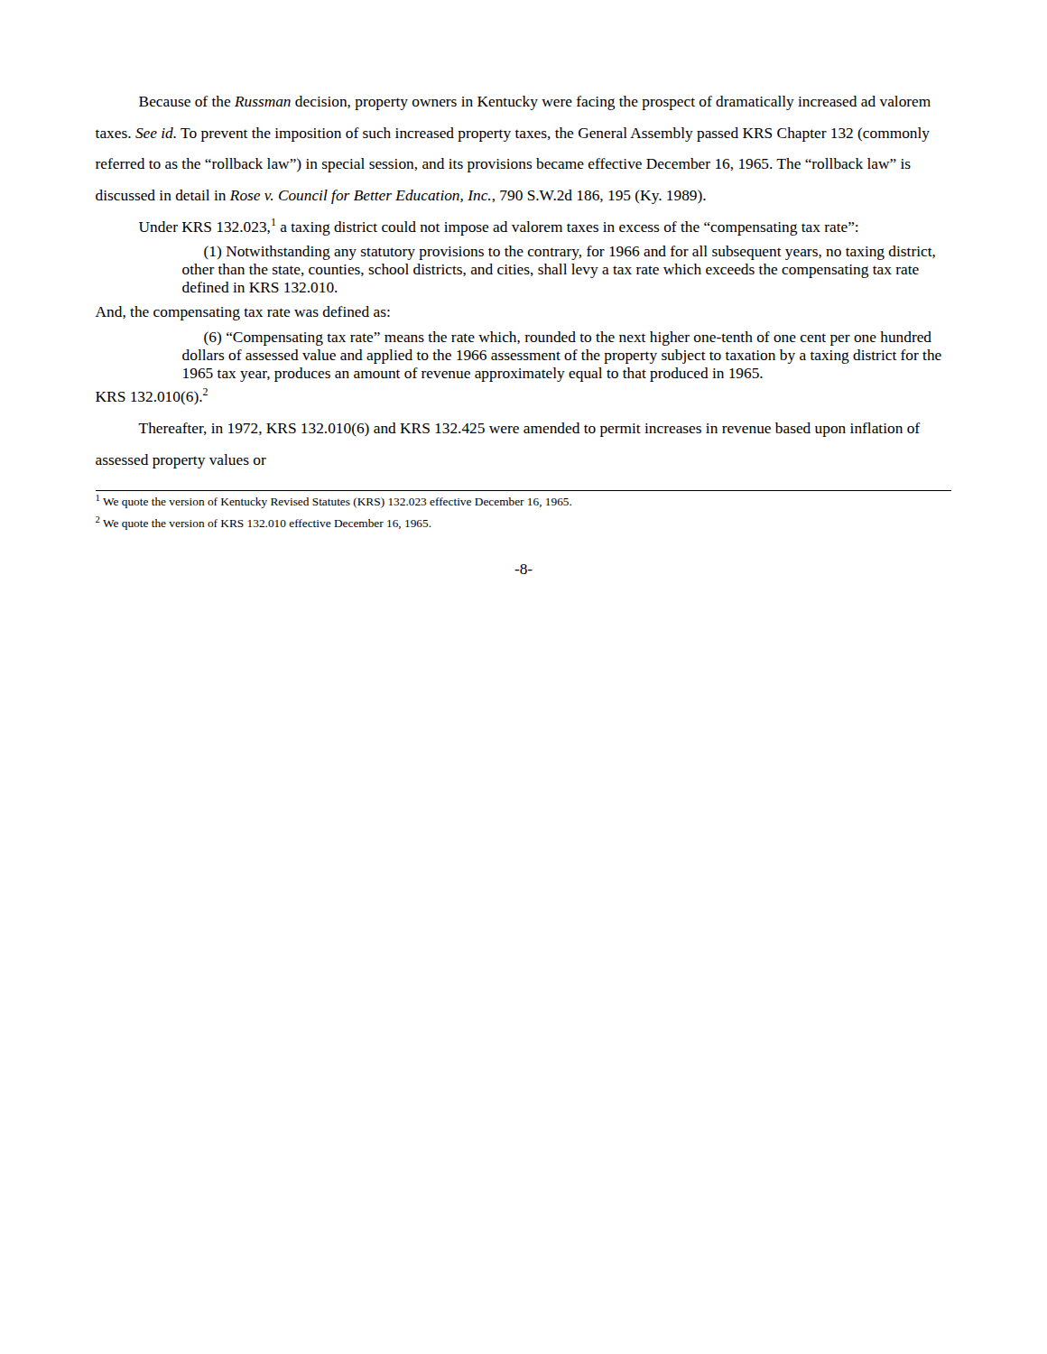Because of the Russman decision, property owners in Kentucky were facing the prospect of dramatically increased ad valorem taxes. See id. To prevent the imposition of such increased property taxes, the General Assembly passed KRS Chapter 132 (commonly referred to as the “rollback law”) in special session, and its provisions became effective December 16, 1965. The “rollback law” is discussed in detail in Rose v. Council for Better Education, Inc., 790 S.W.2d 186, 195 (Ky. 1989).
Under KRS 132.023,1 a taxing district could not impose ad valorem taxes in excess of the “compensating tax rate”:
(1) Notwithstanding any statutory provisions to the contrary, for 1966 and for all subsequent years, no taxing district, other than the state, counties, school districts, and cities, shall levy a tax rate which exceeds the compensating tax rate defined in KRS 132.010.
And, the compensating tax rate was defined as:
(6) “Compensating tax rate” means the rate which, rounded to the next higher one-tenth of one cent per one hundred dollars of assessed value and applied to the 1966 assessment of the property subject to taxation by a taxing district for the 1965 tax year, produces an amount of revenue approximately equal to that produced in 1965.
KRS 132.010(6).2
Thereafter, in 1972, KRS 132.010(6) and KRS 132.425 were amended to permit increases in revenue based upon inflation of assessed property values or
1 We quote the version of Kentucky Revised Statutes (KRS) 132.023 effective December 16, 1965.
2 We quote the version of KRS 132.010 effective December 16, 1965.
-8-